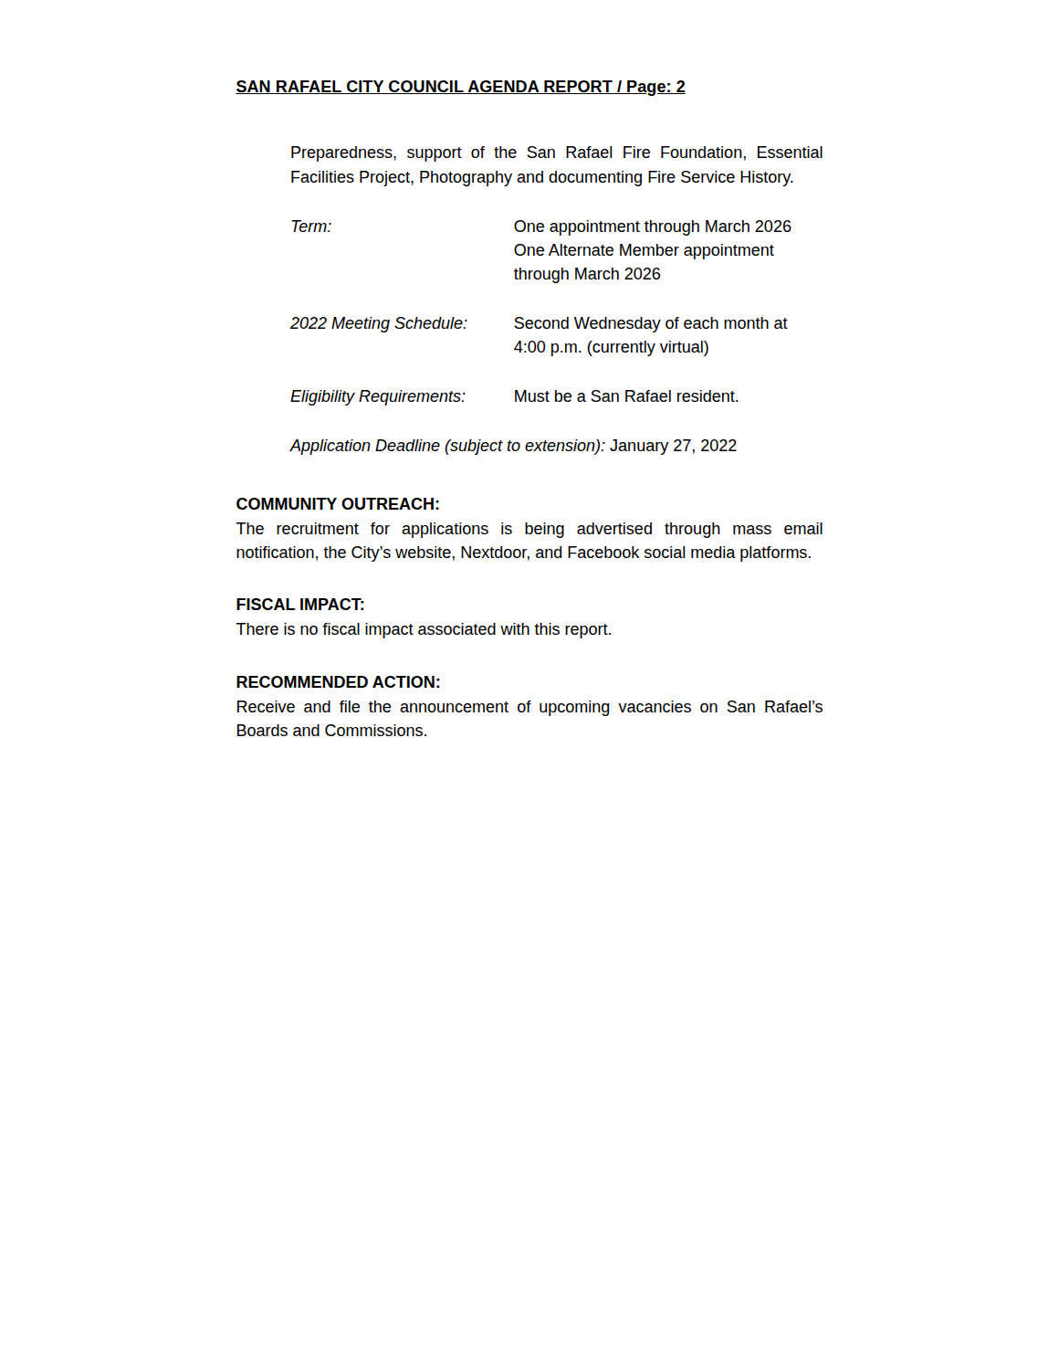SAN RAFAEL CITY COUNCIL AGENDA REPORT / Page: 2
Preparedness, support of the San Rafael Fire Foundation, Essential Facilities Project, Photography and documenting Fire Service History.
Term:
One appointment through March 2026 One Alternate Member appointment through March 2026
2022 Meeting Schedule:
Second Wednesday of each month at 4:00 p.m. (currently virtual)
Eligibility Requirements:
Must be a San Rafael resident.
Application Deadline (subject to extension): January 27, 2022
COMMUNITY OUTREACH:
The recruitment for applications is being advertised through mass email notification, the City’s website, Nextdoor, and Facebook social media platforms.
FISCAL IMPACT:
There is no fiscal impact associated with this report.
RECOMMENDED ACTION:
Receive and file the announcement of upcoming vacancies on San Rafael’s Boards and Commissions.